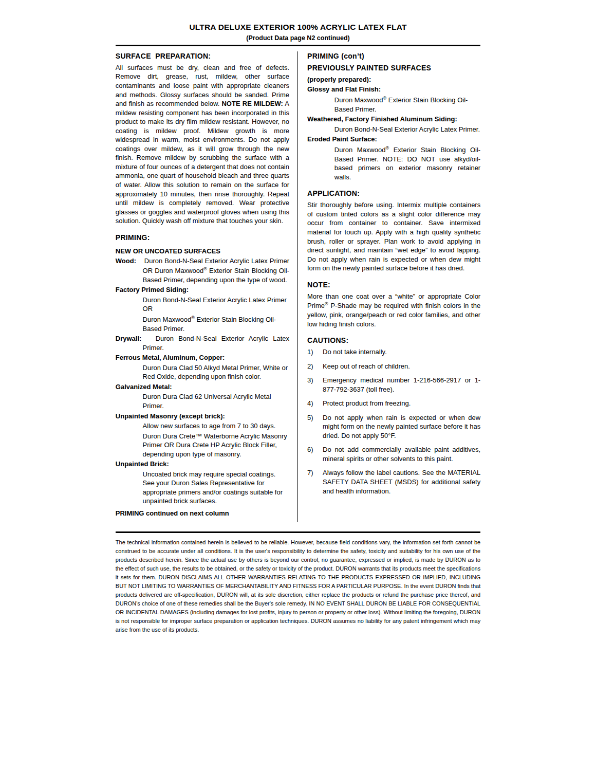ULTRA DELUXE EXTERIOR 100% ACRYLIC LATEX FLAT
(Product Data page N2 continued)
SURFACE PREPARATION:
All surfaces must be dry, clean and free of defects. Remove dirt, grease, rust, mildew, other surface contaminants and loose paint with appropriate cleaners and methods. Glossy surfaces should be sanded. Prime and finish as recommended below. NOTE RE MILDEW: A mildew resisting component has been incorporated in this product to make its dry film mildew resistant. However, no coating is mildew proof. Mildew growth is more widespread in warm, moist environments. Do not apply coatings over mildew, as it will grow through the new finish. Remove mildew by scrubbing the surface with a mixture of four ounces of a detergent that does not contain ammonia, one quart of household bleach and three quarts of water. Allow this solution to remain on the surface for approximately 10 minutes, then rinse thoroughly. Repeat until mildew is completely removed. Wear protective glasses or goggles and waterproof gloves when using this solution. Quickly wash off mixture that touches your skin.
PRIMING:
NEW OR UNCOATED SURFACES
Wood: Duron Bond-N-Seal Exterior Acrylic Latex Primer OR Duron Maxwood® Exterior Stain Blocking Oil-Based Primer, depending upon the type of wood.
Factory Primed Siding:
Duron Bond-N-Seal Exterior Acrylic Latex Primer OR
Duron Maxwood® Exterior Stain Blocking Oil-Based Primer.
Drywall: Duron Bond-N-Seal Exterior Acrylic Latex Primer.
Ferrous Metal, Aluminum, Copper:
Duron Dura Clad 50 Alkyd Metal Primer, White or Red Oxide, depending upon finish color.
Galvanized Metal:
Duron Dura Clad 62 Universal Acrylic Metal Primer.
Unpainted Masonry (except brick):
Allow new surfaces to age from 7 to 30 days.
Duron Dura Crete™ Waterborne Acrylic Masonry Primer OR Dura Crete HP Acrylic Block Filler, depending upon type of masonry.
Unpainted Brick:
Uncoated brick may require special coatings. See your Duron Sales Representative for appropriate primers and/or coatings suitable for unpainted brick surfaces.
PRIMING continued on next column
PRIMING (con’t)
PREVIOUSLY PAINTED SURFACES
(properly prepared):
Glossy and Flat Finish:
Duron Maxwood® Exterior Stain Blocking Oil-Based Primer.
Weathered, Factory Finished Aluminum Siding:
Duron Bond-N-Seal Exterior Acrylic Latex Primer.
Eroded Paint Surface:
Duron Maxwood® Exterior Stain Blocking Oil-Based Primer. NOTE: DO NOT use alkyd/oil-based primers on exterior masonry retainer walls.
APPLICATION:
Stir thoroughly before using. Intermix multiple containers of custom tinted colors as a slight color difference may occur from container to container. Save intermixed material for touch up. Apply with a high quality synthetic brush, roller or sprayer. Plan work to avoid applying in direct sunlight, and maintain “wet edge” to avoid lapping. Do not apply when rain is expected or when dew might form on the newly painted surface before it has dried.
NOTE:
More than one coat over a “white” or appropriate Color Prime® P-Shade may be required with finish colors in the yellow, pink, orange/peach or red color families, and other low hiding finish colors.
CAUTIONS:
Do not take internally.
Keep out of reach of children.
Emergency medical number 1-216-566-2917 or 1-877-792-3637 (toll free).
Protect product from freezing.
Do not apply when rain is expected or when dew might form on the newly painted surface before it has dried. Do not apply 50°F.
Do not add commercially available paint additives, mineral spirits or other solvents to this paint.
Always follow the label cautions. See the MATERIAL SAFETY DATA SHEET (MSDS) for additional safety and health information.
The technical information contained herein is believed to be reliable. However, because field conditions vary, the information set forth cannot be construed to be accurate under all conditions. It is the user's responsibility to determine the safety, toxicity and suitability for his own use of the products described herein. Since the actual use by others is beyond our control, no guarantee, expressed or implied, is made by DURON as to the effect of such use, the results to be obtained, or the safety or toxicity of the product. DURON warrants that its products meet the specifications it sets for them. DURON DISCLAIMS ALL OTHER WARRANTIES RELATING TO THE PRODUCTS EXPRESSED OR IMPLIED, INCLUDING BUT NOT LIMITING TO WARRANTIES OF MERCHANTABILITY AND FITNESS FOR A PARTICULAR PURPOSE. In the event DURON finds that products delivered are off-specification, DURON will, at its sole discretion, either replace the products or refund the purchase price thereof, and DURON's choice of one of these remedies shall be the Buyer's sole remedy. IN NO EVENT SHALL DURON BE LIABLE FOR CONSEQUENTIAL OR INCIDENTAL DAMAGES (including damages for lost profits, injury to person or property or other loss). Without limiting the foregoing, DURON is not responsible for improper surface preparation or application techniques. DURON assumes no liability for any patent infringement which may arise from the use of its products.